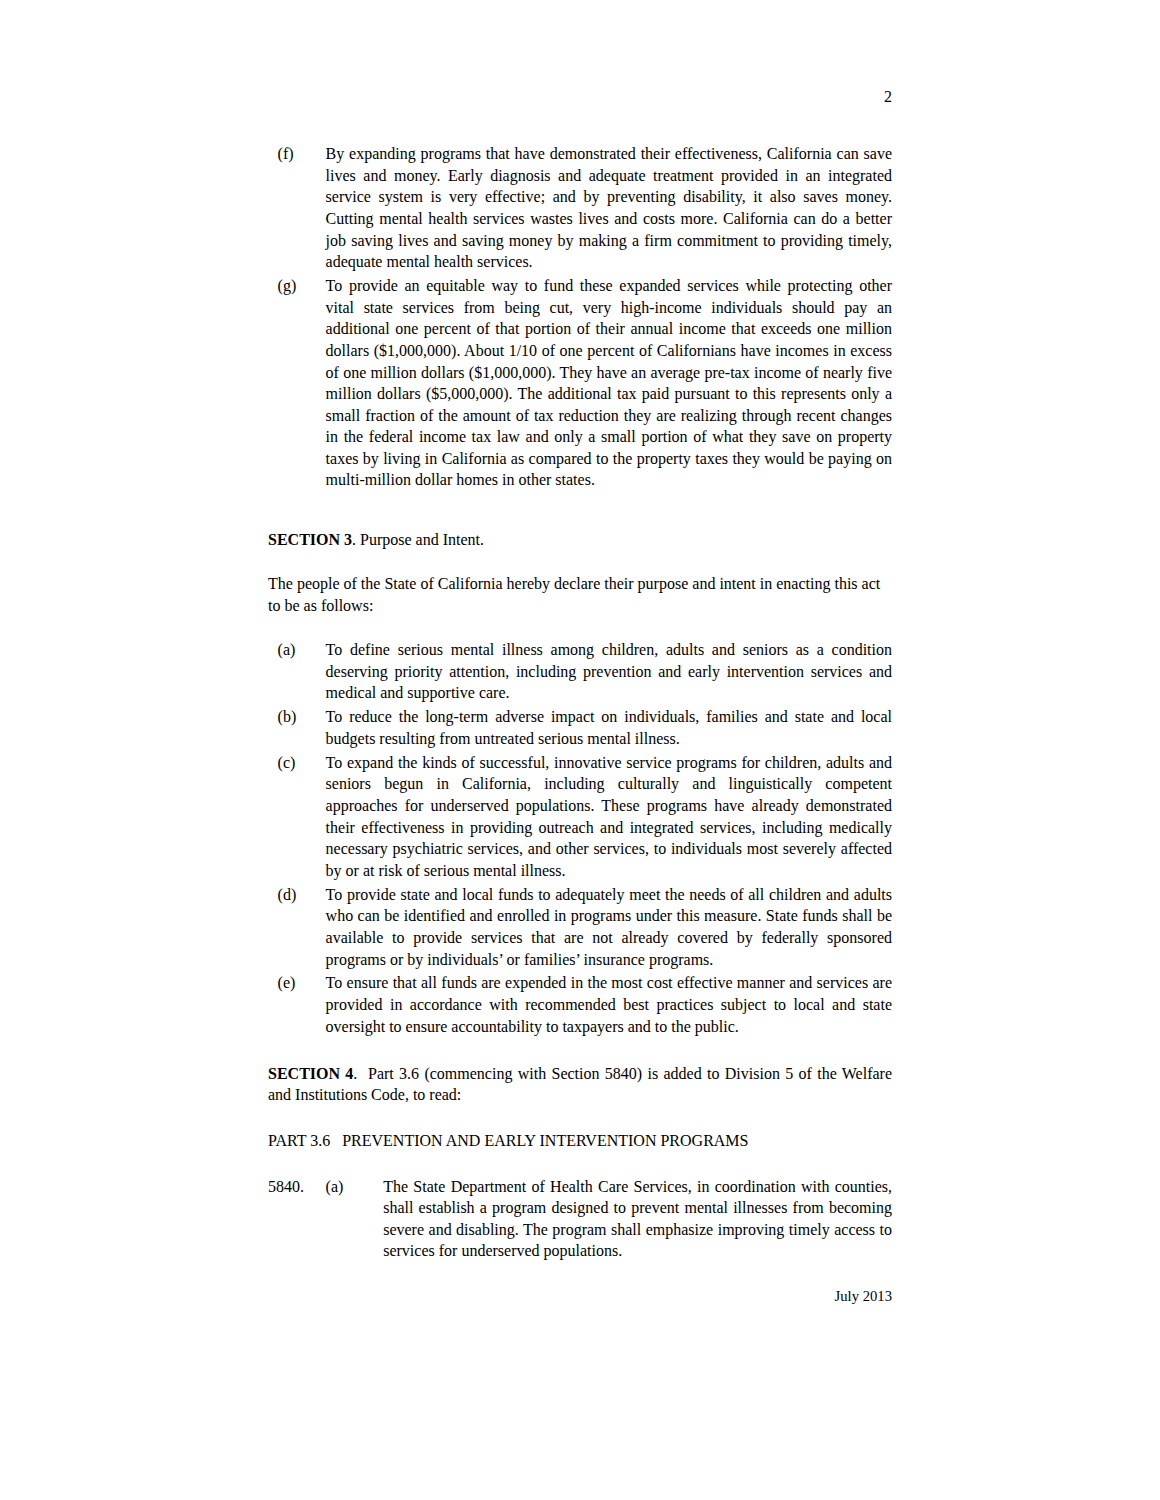2
(f) By expanding programs that have demonstrated their effectiveness, California can save lives and money. Early diagnosis and adequate treatment provided in an integrated service system is very effective; and by preventing disability, it also saves money. Cutting mental health services wastes lives and costs more. California can do a better job saving lives and saving money by making a firm commitment to providing timely, adequate mental health services.
(g) To provide an equitable way to fund these expanded services while protecting other vital state services from being cut, very high-income individuals should pay an additional one percent of that portion of their annual income that exceeds one million dollars ($1,000,000). About 1/10 of one percent of Californians have incomes in excess of one million dollars ($1,000,000). They have an average pre-tax income of nearly five million dollars ($5,000,000). The additional tax paid pursuant to this represents only a small fraction of the amount of tax reduction they are realizing through recent changes in the federal income tax law and only a small portion of what they save on property taxes by living in California as compared to the property taxes they would be paying on multi-million dollar homes in other states.
SECTION 3. Purpose and Intent.
The people of the State of California hereby declare their purpose and intent in enacting this act to be as follows:
(a) To define serious mental illness among children, adults and seniors as a condition deserving priority attention, including prevention and early intervention services and medical and supportive care.
(b) To reduce the long-term adverse impact on individuals, families and state and local budgets resulting from untreated serious mental illness.
(c) To expand the kinds of successful, innovative service programs for children, adults and seniors begun in California, including culturally and linguistically competent approaches for underserved populations. These programs have already demonstrated their effectiveness in providing outreach and integrated services, including medically necessary psychiatric services, and other services, to individuals most severely affected by or at risk of serious mental illness.
(d) To provide state and local funds to adequately meet the needs of all children and adults who can be identified and enrolled in programs under this measure. State funds shall be available to provide services that are not already covered by federally sponsored programs or by individuals’ or families’ insurance programs.
(e) To ensure that all funds are expended in the most cost effective manner and services are provided in accordance with recommended best practices subject to local and state oversight to ensure accountability to taxpayers and to the public.
SECTION 4. Part 3.6 (commencing with Section 5840) is added to Division 5 of the Welfare and Institutions Code, to read:
PART 3.6 PREVENTION AND EARLY INTERVENTION PROGRAMS
5840. (a)
The State Department of Health Care Services, in coordination with counties, shall establish a program designed to prevent mental illnesses from becoming severe and disabling. The program shall emphasize improving timely access to services for underserved populations.
July 2013